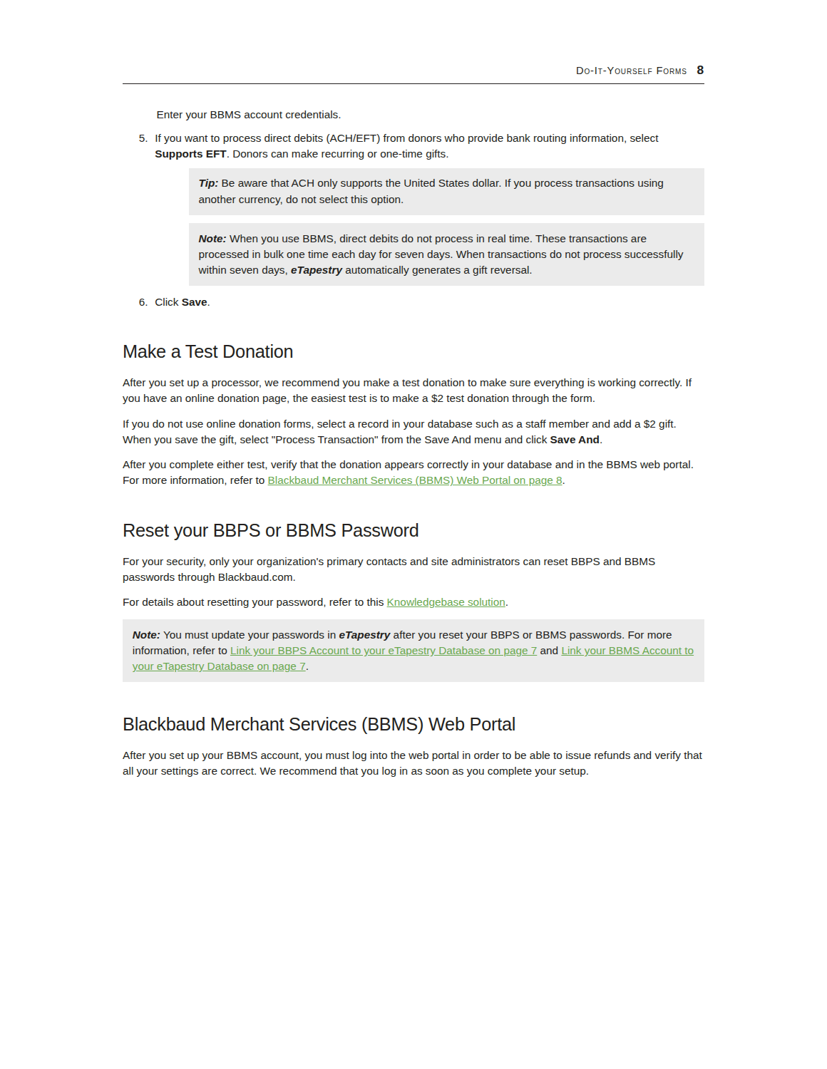Do-It-Yourself Forms 8
Enter your BBMS account credentials.
If you want to process direct debits (ACH/EFT) from donors who provide bank routing information, select Supports EFT. Donors can make recurring or one-time gifts.
Tip: Be aware that ACH only supports the United States dollar. If you process transactions using another currency, do not select this option.
Note: When you use BBMS, direct debits do not process in real time. These transactions are processed in bulk one time each day for seven days. When transactions do not process successfully within seven days, eTapestry automatically generates a gift reversal.
Click Save.
Make a Test Donation
After you set up a processor, we recommend you make a test donation to make sure everything is working correctly. If you have an online donation page, the easiest test is to make a $2 test donation through the form.
If you do not use online donation forms, select a record in your database such as a staff member and add a $2 gift. When you save the gift, select "Process Transaction" from the Save And menu and click Save And.
After you complete either test, verify that the donation appears correctly in your database and in the BBMS web portal. For more information, refer to Blackbaud Merchant Services (BBMS) Web Portal on page 8.
Reset your BBPS or BBMS Password
For your security, only your organization's primary contacts and site administrators can reset BBPS and BBMS passwords through Blackbaud.com.
For details about resetting your password, refer to this Knowledgebase solution.
Note: You must update your passwords in eTapestry after you reset your BBPS or BBMS passwords. For more information, refer to Link your BBPS Account to your eTapestry Database on page 7 and Link your BBMS Account to your eTapestry Database on page 7.
Blackbaud Merchant Services (BBMS) Web Portal
After you set up your BBMS account, you must log into the web portal in order to be able to issue refunds and verify that all your settings are correct. We recommend that you log in as soon as you complete your setup.